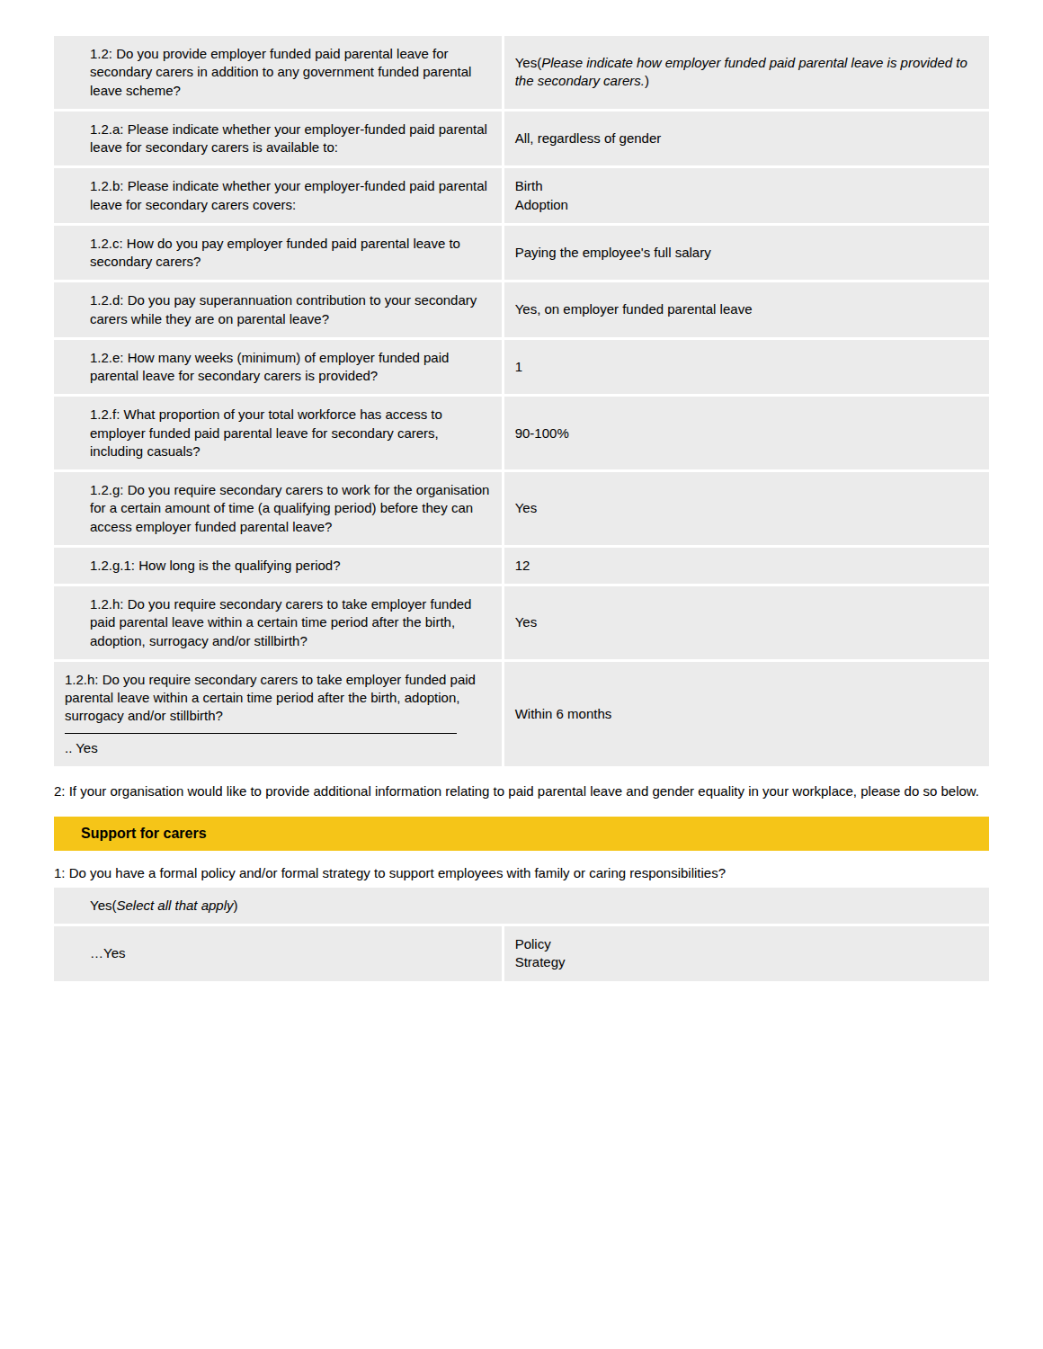| 1.2: Do you provide employer funded paid parental leave for secondary carers in addition to any government funded parental leave scheme? | Yes( Please indicate how employer funded paid parental leave is provided to the secondary carers. ) |
| 1.2.a: Please indicate whether your employer-funded paid parental leave for secondary carers is available to: | All, regardless of gender |
| 1.2.b: Please indicate whether your employer-funded paid parental leave for secondary carers covers: | Birth Adoption |
| 1.2.c: How do you pay employer funded paid parental leave to secondary carers? | Paying the employee's full salary |
| 1.2.d: Do you pay superannuation contribution to your secondary carers while they are on parental leave? | Yes, on employer funded parental leave |
| 1.2.e: How many weeks (minimum) of employer funded paid parental leave for secondary carers is provided? | 1 |
| 1.2.f: What proportion of your total workforce has access to employer funded paid parental leave for secondary carers, including casuals? | 90-100% |
| 1.2.g: Do you require secondary carers to work for the organisation for a certain amount of time (a qualifying period) before they can access employer funded parental leave? | Yes |
| 1.2.g.1: How long is the qualifying period? | 12 |
| 1.2.h: Do you require secondary carers to take employer funded paid parental leave within a certain time period after the birth, adoption, surrogacy and/or stillbirth? | Yes |
| 1.2.h: Do you require secondary carers to take employer funded paid parental leave within a certain time period after the birth, adoption, surrogacy and/or stillbirth? .. Yes | Within 6 months |
2: If your organisation would like to provide additional information relating to paid parental leave and gender equality in your workplace, please do so below.
Support for carers
1: Do you have a formal policy and/or formal strategy to support employees with family or caring responsibilities?
| Yes( Select all that apply ) |
| …Yes | Policy Strategy |